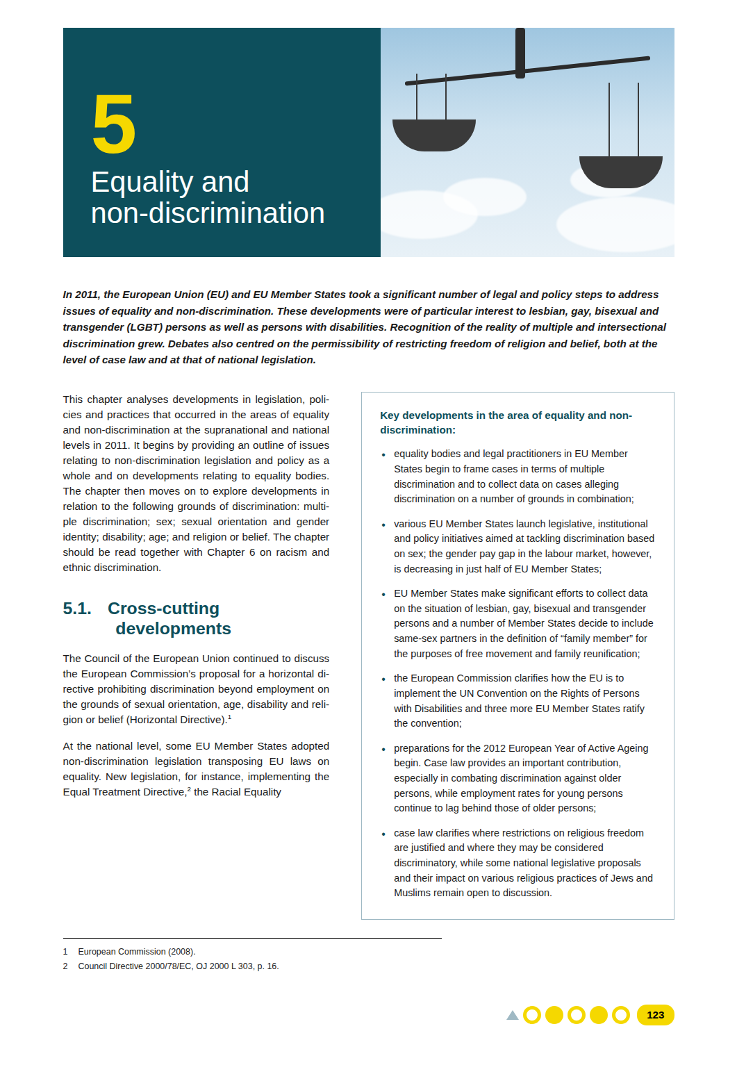5
Equality and
non-discrimination
In 2011, the European Union (EU) and EU Member States took a significant number of legal and policy steps to address issues of equality and non-discrimination. These developments were of particular interest to lesbian, gay, bisexual and transgender (LGBT) persons as well as persons with disabilities. Recognition of the reality of multiple and intersectional discrimination grew. Debates also centred on the permissibility of restricting freedom of religion and belief, both at the level of case law and at that of national legislation.
This chapter analyses developments in legislation, poli­cies and practices that occurred in the areas of equal­ity and non-discrimination at the supranational and national levels in 2011. It begins by providing an out­line of issues relating to non-discrimination legislation and policy as a whole and on developments relating to equality bodies. The chapter then moves on to explore developments in relation to the following grounds of discrimination: multiple discrimination; sex; sexual ori­entation and gender identity; disability; age; and reli­gion or belief. The chapter should be read together with Chapter 6 on racism and ethnic discrimination.
5.1. Cross-cutting
developments
The Council of the European Union continued to discuss the European Commission’s proposal for a horizontal directive prohibiting discrimination beyond employ­ment on the grounds of sexual orientation, age, dis­ability and religion or belief (Horizontal Directive).1
At the national level, some EU Member States adopted non-discrimination legislation transposing EU laws on equality. New legislation, for instance, implement­ing the Equal Treatment Directive,2 the Racial Equality
Key developments in the area of equality and non-discrimination:
equality bodies and legal practitioners in EU Member States begin to frame cases in terms of multiple discrimination and to collect data on cases alleging discrimination on a number of grounds in combination;
various EU Member States launch legislative, institutional and policy initiatives aimed at tackling discrimination based on sex; the gender pay gap in the labour market, however, is decreasing in just half of EU Member States;
EU Member States make significant efforts to collect data on the situation of lesbian, gay, bisexual and transgender persons and a number of Member States decide to include same-sex partners in the definition of “family member” for the purposes of free movement and family reunification;
the European Commission clarifies how the EU is to implement the UN Convention on the Rights of Persons with Disabilities and three more EU Member States ratify the convention;
preparations for the 2012 European Year of Active Ageing begin. Case law provides an important contribution, especially in combating discrimination against older persons, while employment rates for young persons continue to lag behind those of older persons;
case law clarifies where restrictions on religious freedom are justified and where they may be considered discriminatory, while some national legislative proposals and their impact on various religious practices of Jews and Muslims remain open to discussion.
European Commission (2008).
Council Directive 2000/78/EC, OJ 2000 L 303, p. 16.
123